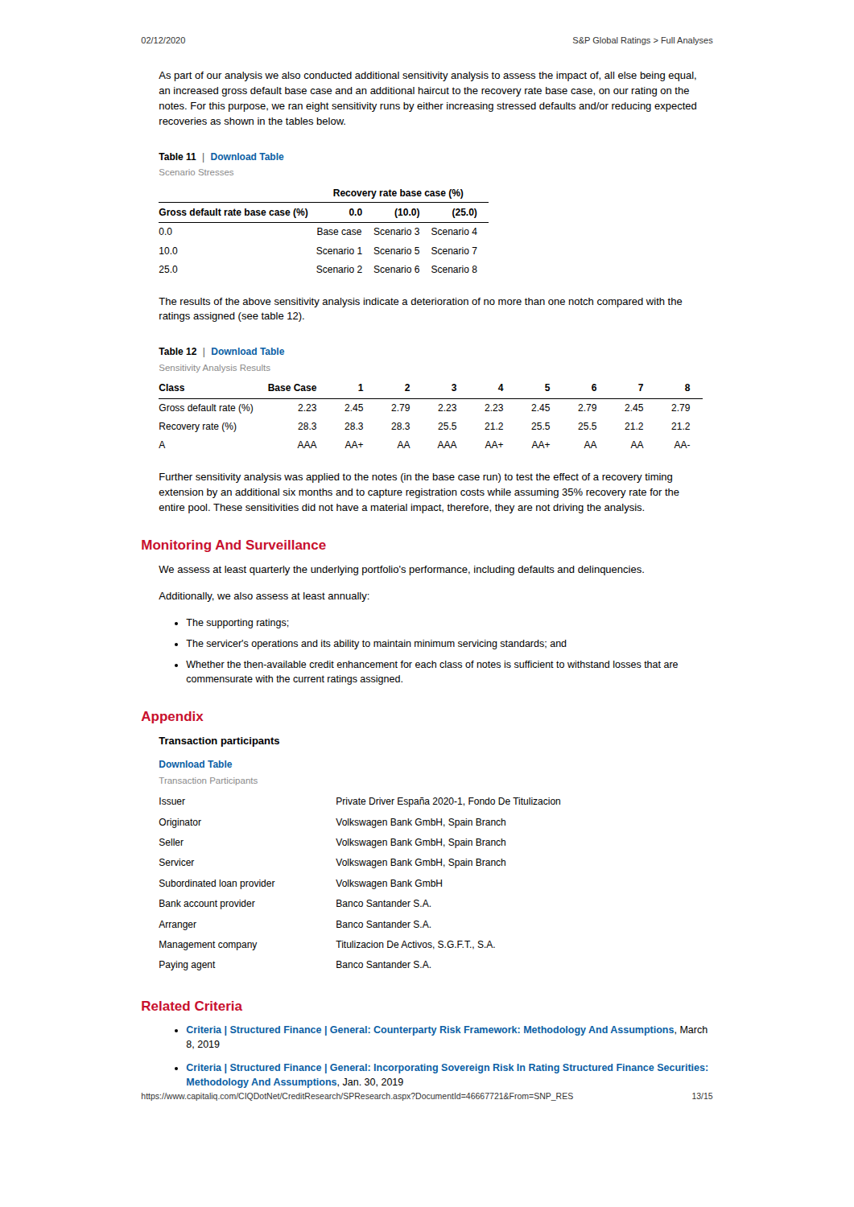02/12/2020
S&P Global Ratings > Full Analyses
As part of our analysis we also conducted additional sensitivity analysis to assess the impact of, all else being equal, an increased gross default base case and an additional haircut to the recovery rate base case, on our rating on the notes. For this purpose, we ran eight sensitivity runs by either increasing stressed defaults and/or reducing expected recoveries as shown in the tables below.
Table 11 | Download Table
Scenario Stresses
| | Recovery rate base case (%) |
| --- | --- |
| Gross default rate base case (%) | 0.0 | (10.0) | (25.0) |
| 0.0 | Base case | Scenario 3 | Scenario 4 |
| 10.0 | Scenario 1 | Scenario 5 | Scenario 7 |
| 25.0 | Scenario 2 | Scenario 6 | Scenario 8 |
The results of the above sensitivity analysis indicate a deterioration of no more than one notch compared with the ratings assigned (see table 12).
Table 12 | Download Table
Sensitivity Analysis Results
| Class | Base Case | 1 | 2 | 3 | 4 | 5 | 6 | 7 | 8 |
| --- | --- | --- | --- | --- | --- | --- | --- | --- | --- |
| Gross default rate (%) | 2.23 | 2.45 | 2.79 | 2.23 | 2.23 | 2.45 | 2.79 | 2.45 | 2.79 |
| Recovery rate (%) | 28.3 | 28.3 | 28.3 | 25.5 | 21.2 | 25.5 | 25.5 | 21.2 | 21.2 |
| A | AAA | AA+ | AA | AAA | AA+ | AA+ | AA | AA | AA- |
Further sensitivity analysis was applied to the notes (in the base case run) to test the effect of a recovery timing extension by an additional six months and to capture registration costs while assuming 35% recovery rate for the entire pool. These sensitivities did not have a material impact, therefore, they are not driving the analysis.
Monitoring And Surveillance
We assess at least quarterly the underlying portfolio's performance, including defaults and delinquencies.
Additionally, we also assess at least annually:
The supporting ratings;
The servicer's operations and its ability to maintain minimum servicing standards; and
Whether the then-available credit enhancement for each class of notes is sufficient to withstand losses that are commensurate with the current ratings assigned.
Appendix
Transaction participants
Download Table
Transaction Participants
| Issuer | Private Driver España 2020-1, Fondo De Titulizacion |
| Originator | Volkswagen Bank GmbH, Spain Branch |
| Seller | Volkswagen Bank GmbH, Spain Branch |
| Servicer | Volkswagen Bank GmbH, Spain Branch |
| Subordinated loan provider | Volkswagen Bank GmbH |
| Bank account provider | Banco Santander S.A. |
| Arranger | Banco Santander S.A. |
| Management company | Titulizacion De Activos, S.G.F.T., S.A. |
| Paying agent | Banco Santander S.A. |
Related Criteria
Criteria | Structured Finance | General: Counterparty Risk Framework: Methodology And Assumptions, March 8, 2019
Criteria | Structured Finance | General: Incorporating Sovereign Risk In Rating Structured Finance Securities: Methodology And Assumptions, Jan. 30, 2019
https://www.capitaliq.com/CIQDotNet/CreditResearch/SPResearch.aspx?DocumentId=46667721&From=SNP_RES
13/15